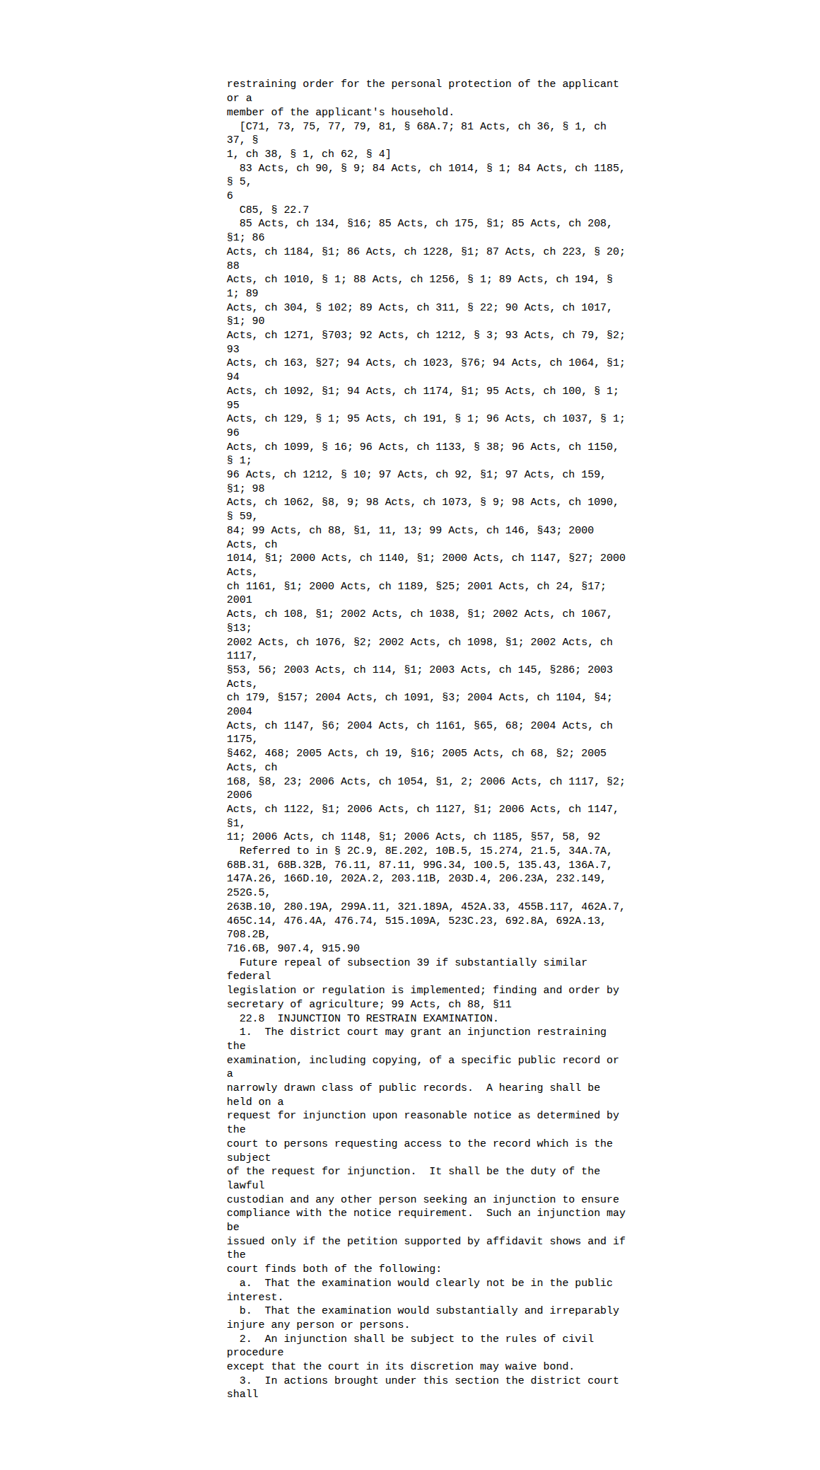restraining order for the personal protection of the applicant or a
member of the applicant's household.
[C71, 73, 75, 77, 79, 81, § 68A.7; 81 Acts, ch 36, § 1, ch 37, §
1, ch 38, § 1, ch 62, § 4]
83 Acts, ch 90, § 9; 84 Acts, ch 1014, § 1; 84 Acts, ch 1185, § 5,
6
C85, § 22.7
85 Acts, ch 134, §16; 85 Acts, ch 175, §1; 85 Acts, ch 208, §1; 86
Acts, ch 1184, §1; 86 Acts, ch 1228, §1; 87 Acts, ch 223, § 20; 88
Acts, ch 1010, § 1; 88 Acts, ch 1256, § 1; 89 Acts, ch 194, § 1; 89
Acts, ch 304, § 102; 89 Acts, ch 311, § 22; 90 Acts, ch 1017, §1; 90
Acts, ch 1271, §703; 92 Acts, ch 1212, § 3; 93 Acts, ch 79, §2; 93
Acts, ch 163, §27; 94 Acts, ch 1023, §76; 94 Acts, ch 1064, §1; 94
Acts, ch 1092, §1; 94 Acts, ch 1174, §1; 95 Acts, ch 100, § 1; 95
Acts, ch 129, § 1; 95 Acts, ch 191, § 1; 96 Acts, ch 1037, § 1; 96
Acts, ch 1099, § 16; 96 Acts, ch 1133, § 38; 96 Acts, ch 1150, § 1;
96 Acts, ch 1212, § 10; 97 Acts, ch 92, §1; 97 Acts, ch 159, §1; 98
Acts, ch 1062, §8, 9; 98 Acts, ch 1073, § 9; 98 Acts, ch 1090, § 59,
84; 99 Acts, ch 88, §1, 11, 13; 99 Acts, ch 146, §43; 2000 Acts, ch
1014, §1; 2000 Acts, ch 1140, §1; 2000 Acts, ch 1147, §27; 2000 Acts,
ch 1161, §1; 2000 Acts, ch 1189, §25; 2001 Acts, ch 24, §17; 2001
Acts, ch 108, §1; 2002 Acts, ch 1038, §1; 2002 Acts, ch 1067, §13;
2002 Acts, ch 1076, §2; 2002 Acts, ch 1098, §1; 2002 Acts, ch 1117,
§53, 56; 2003 Acts, ch 114, §1; 2003 Acts, ch 145, §286; 2003 Acts,
ch 179, §157; 2004 Acts, ch 1091, §3; 2004 Acts, ch 1104, §4; 2004
Acts, ch 1147, §6; 2004 Acts, ch 1161, §65, 68; 2004 Acts, ch 1175,
§462, 468; 2005 Acts, ch 19, §16; 2005 Acts, ch 68, §2; 2005 Acts, ch
168, §8, 23; 2006 Acts, ch 1054, §1, 2; 2006 Acts, ch 1117, §2; 2006
Acts, ch 1122, §1; 2006 Acts, ch 1127, §1; 2006 Acts, ch 1147, §1,
11; 2006 Acts, ch 1148, §1; 2006 Acts, ch 1185, §57, 58, 92
Referred to in § 2C.9, 8E.202, 10B.5, 15.274, 21.5, 34A.7A,
68B.31, 68B.32B, 76.11, 87.11, 99G.34, 100.5, 135.43, 136A.7,
147A.26, 166D.10, 202A.2, 203.11B, 203D.4, 206.23A, 232.149, 252G.5,
263B.10, 280.19A, 299A.11, 321.189A, 452A.33, 455B.117, 462A.7,
465C.14, 476.4A, 476.74, 515.109A, 523C.23, 692.8A, 692A.13, 708.2B,
716.6B, 907.4, 915.90
Future repeal of subsection 39 if substantially similar federal
legislation or regulation is implemented; finding and order by
secretary of agriculture; 99 Acts, ch 88, §11
22.8 INJUNCTION TO RESTRAIN EXAMINATION.
1. The district court may grant an injunction restraining the
examination, including copying, of a specific public record or a
narrowly drawn class of public records. A hearing shall be held on a
request for injunction upon reasonable notice as determined by the
court to persons requesting access to the record which is the subject
of the request for injunction. It shall be the duty of the lawful
custodian and any other person seeking an injunction to ensure
compliance with the notice requirement. Such an injunction may be
issued only if the petition supported by affidavit shows and if the
court finds both of the following:
a. That the examination would clearly not be in the public
interest.
b. That the examination would substantially and irreparably
injure any person or persons.
2. An injunction shall be subject to the rules of civil procedure
except that the court in its discretion may waive bond.
3. In actions brought under this section the district court shall